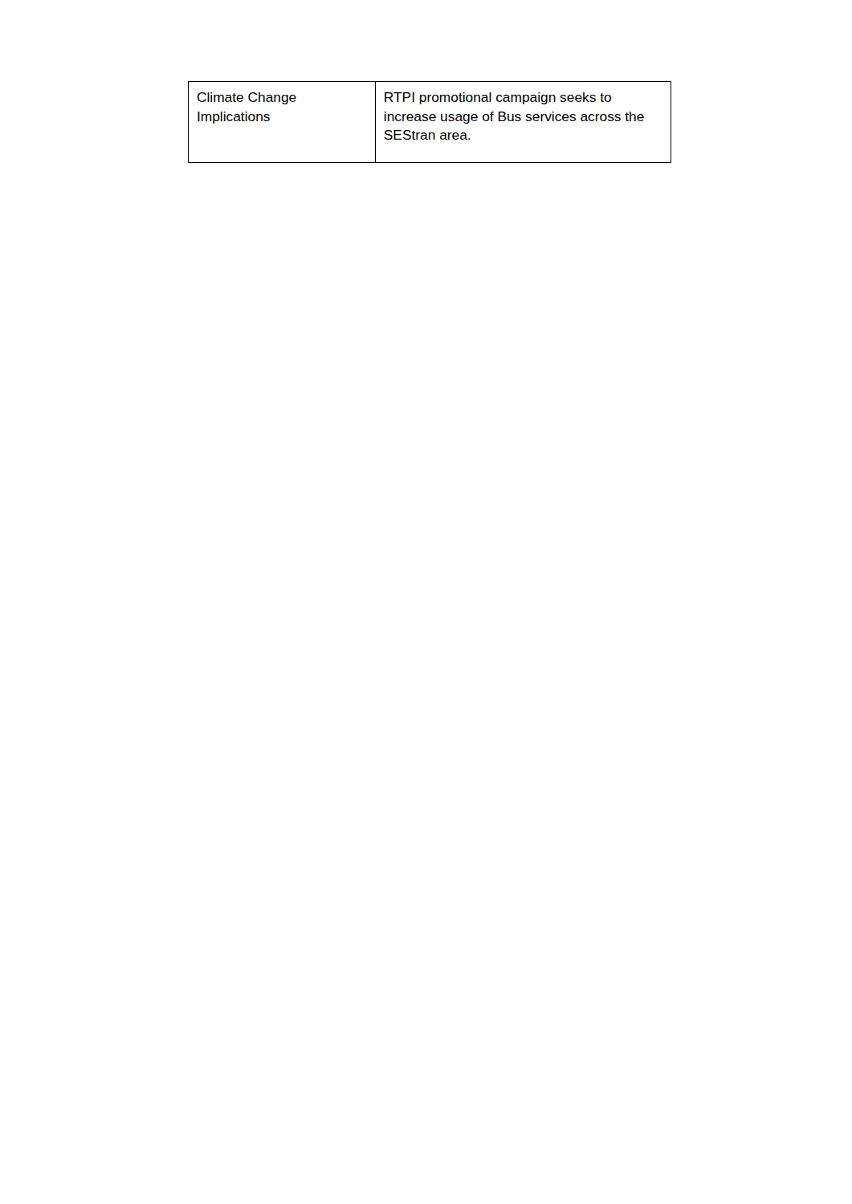| Climate Change Implications | RTPI promotional campaign seeks to increase usage of Bus services across the SEStran area. |